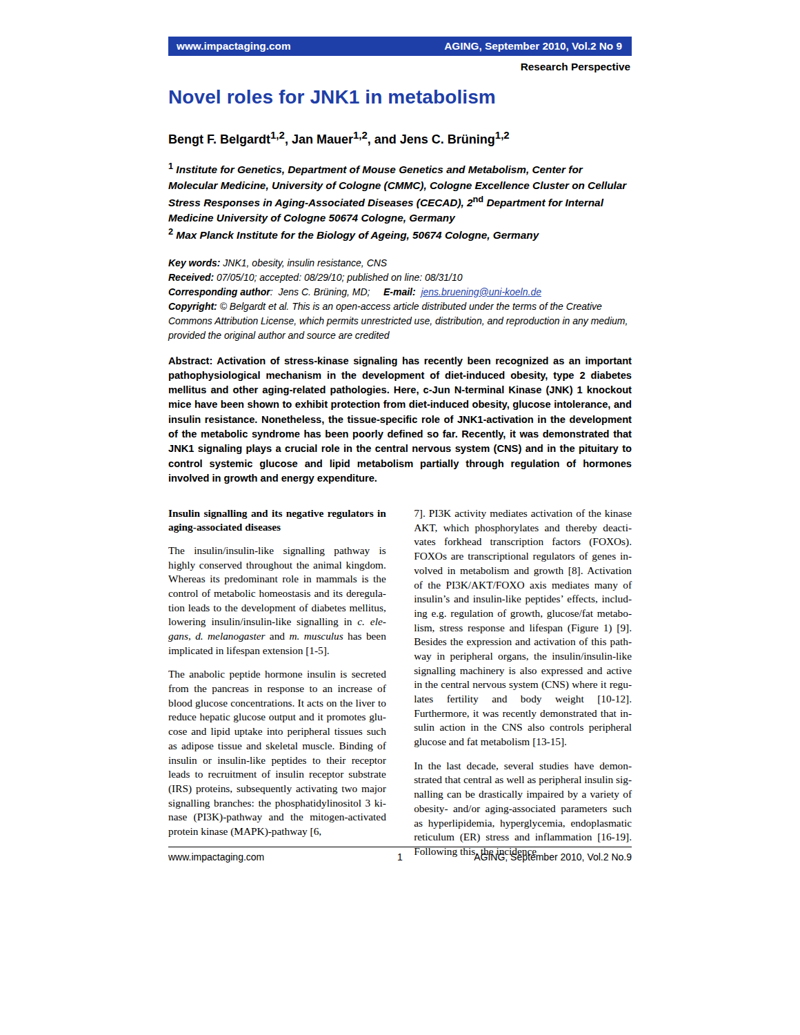www.impactaging.com
AGING, September 2010, Vol.2 No 9
Research Perspective
Novel roles for JNK1 in metabolism
Bengt F. Belgardt1,2, Jan Mauer1,2, and Jens C. Brüning1,2
1 Institute for Genetics, Department of Mouse Genetics and Metabolism, Center for Molecular Medicine, University of Cologne (CMMC), Cologne Excellence Cluster on Cellular Stress Responses in Aging-Associated Diseases (CECAD), 2nd Department for Internal Medicine University of Cologne 50674 Cologne, Germany
2 Max Planck Institute for the Biology of Ageing, 50674 Cologne, Germany
Key words: JNK1, obesity, insulin resistance, CNS
Received: 07/05/10; accepted: 08/29/10; published on line: 08/31/10
Corresponding author: Jens C. Brüning, MD; E-mail: jens.bruening@uni-koeln.de
Copyright: © Belgardt et al. This is an open-access article distributed under the terms of the Creative Commons Attribution License, which permits unrestricted use, distribution, and reproduction in any medium, provided the original author and source are credited
Abstract: Activation of stress-kinase signaling has recently been recognized as an important pathophysiological mechanism in the development of diet-induced obesity, type 2 diabetes mellitus and other aging-related pathologies. Here, c-Jun N-terminal Kinase (JNK) 1 knockout mice have been shown to exhibit protection from diet-induced obesity, glucose intolerance, and insulin resistance. Nonetheless, the tissue-specific role of JNK1-activation in the development of the metabolic syndrome has been poorly defined so far. Recently, it was demonstrated that JNK1 signaling plays a crucial role in the central nervous system (CNS) and in the pituitary to control systemic glucose and lipid metabolism partially through regulation of hormones involved in growth and energy expenditure.
Insulin signalling and its negative regulators in aging-associated diseases
The insulin/insulin-like signalling pathway is highly conserved throughout the animal kingdom. Whereas its predominant role in mammals is the control of metabolic homeostasis and its deregulation leads to the development of diabetes mellitus, lowering insulin/insulin-like signalling in c. elegans, d. melanogaster and m. musculus has been implicated in lifespan extension [1-5].
The anabolic peptide hormone insulin is secreted from the pancreas in response to an increase of blood glucose concentrations. It acts on the liver to reduce hepatic glucose output and it promotes glucose and lipid uptake into peripheral tissues such as adipose tissue and skeletal muscle. Binding of insulin or insulin-like peptides to their receptor leads to recruitment of insulin receptor substrate (IRS) proteins, subsequently activating two major signalling branches: the phosphatidylinositol 3 kinase (PI3K)-pathway and the mitogen-activated protein kinase (MAPK)-pathway [6,
7]. PI3K activity mediates activation of the kinase AKT, which phosphorylates and thereby deactivates forkhead transcription factors (FOXOs). FOXOs are transcriptional regulators of genes involved in metabolism and growth [8]. Activation of the PI3K/AKT/FOXO axis mediates many of insulin’s and insulin-like peptides’ effects, including e.g. regulation of growth, glucose/fat metabolism, stress response and lifespan (Figure 1) [9]. Besides the expression and activation of this pathway in peripheral organs, the insulin/insulin-like signalling machinery is also expressed and active in the central nervous system (CNS) where it regulates fertility and body weight [10-12]. Furthermore, it was recently demonstrated that insulin action in the CNS also controls peripheral glucose and fat metabolism [13-15].
In the last decade, several studies have demonstrated that central as well as peripheral insulin signalling can be drastically impaired by a variety of obesity- and/or aging-associated parameters such as hyperlipidemia, hyperglycemia, endoplasmatic reticulum (ER) stress and inflammation [16-19]. Following this, the incidence
www.impactaging.com
1
AGING, September 2010, Vol.2 No.9